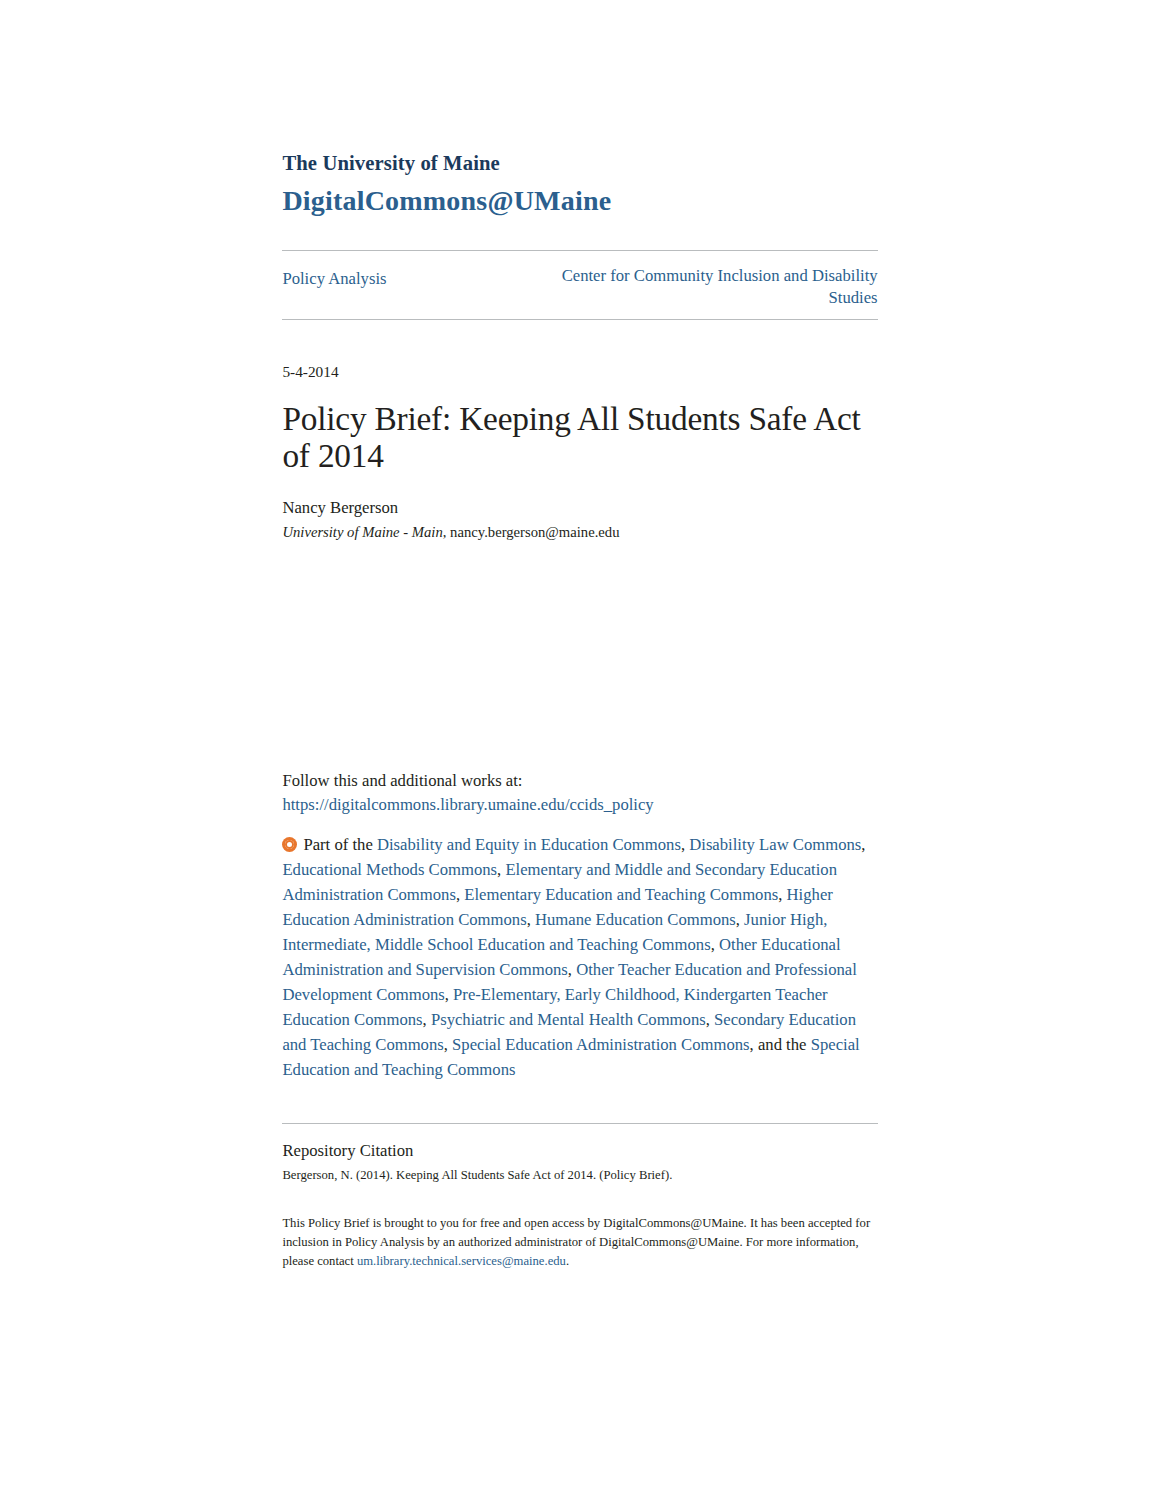The University of Maine
DigitalCommons@UMaine
Policy Analysis
Center for Community Inclusion and Disability Studies
5-4-2014
Policy Brief: Keeping All Students Safe Act of 2014
Nancy Bergerson
University of Maine - Main, nancy.bergerson@maine.edu
Follow this and additional works at: https://digitalcommons.library.umaine.edu/ccids_policy
Part of the Disability and Equity in Education Commons, Disability Law Commons, Educational Methods Commons, Elementary and Middle and Secondary Education Administration Commons, Elementary Education and Teaching Commons, Higher Education Administration Commons, Humane Education Commons, Junior High, Intermediate, Middle School Education and Teaching Commons, Other Educational Administration and Supervision Commons, Other Teacher Education and Professional Development Commons, Pre-Elementary, Early Childhood, Kindergarten Teacher Education Commons, Psychiatric and Mental Health Commons, Secondary Education and Teaching Commons, Special Education Administration Commons, and the Special Education and Teaching Commons
Repository Citation
Bergerson, N. (2014). Keeping All Students Safe Act of 2014. (Policy Brief).
This Policy Brief is brought to you for free and open access by DigitalCommons@UMaine. It has been accepted for inclusion in Policy Analysis by an authorized administrator of DigitalCommons@UMaine. For more information, please contact um.library.technical.services@maine.edu.